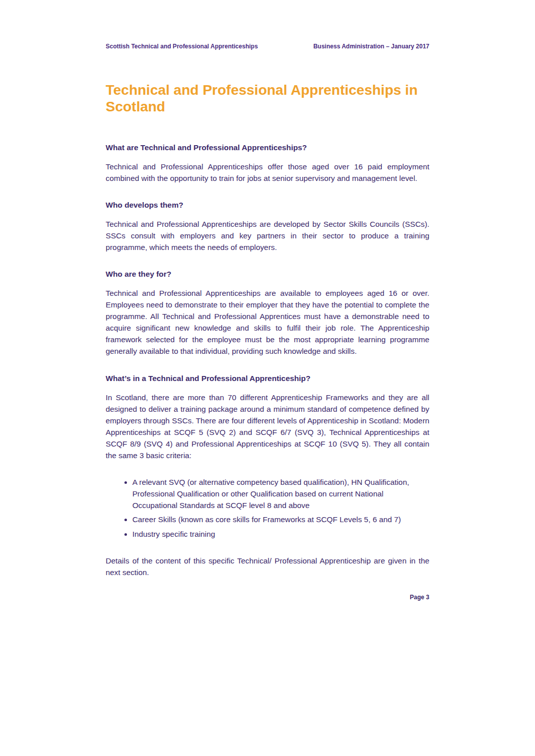Scottish Technical and Professional Apprenticeships
Business Administration – January 2017
Technical and Professional Apprenticeships in Scotland
What are Technical and Professional Apprenticeships?
Technical and Professional Apprenticeships offer those aged over 16 paid employment combined with the opportunity to train for jobs at senior supervisory and management level.
Who develops them?
Technical and Professional Apprenticeships are developed by Sector Skills Councils (SSCs). SSCs consult with employers and key partners in their sector to produce a training programme, which meets the needs of employers.
Who are they for?
Technical and Professional Apprenticeships are available to employees aged 16 or over. Employees need to demonstrate to their employer that they have the potential to complete the programme. All Technical and Professional Apprentices must have a demonstrable need to acquire significant new knowledge and skills to fulfil their job role. The Apprenticeship framework selected for the employee must be the most appropriate learning programme generally available to that individual, providing such knowledge and skills.
What’s in a Technical and Professional Apprenticeship?
In Scotland, there are more than 70 different Apprenticeship Frameworks and they are all designed to deliver a training package around a minimum standard of competence defined by employers through SSCs. There are four different levels of Apprenticeship in Scotland: Modern Apprenticeships at SCQF 5 (SVQ 2) and SCQF 6/7 (SVQ 3), Technical Apprenticeships at SCQF 8/9 (SVQ 4) and Professional Apprenticeships at SCQF 10 (SVQ 5). They all contain the same 3 basic criteria:
A relevant SVQ (or alternative competency based qualification), HN Qualification, Professional Qualification or other Qualification based on current National Occupational Standards at SCQF level 8 and above
Career Skills (known as core skills for Frameworks at SCQF Levels 5, 6 and 7)
Industry specific training
Details of the content of this specific Technical/ Professional Apprenticeship are given in the next section.
Page 3